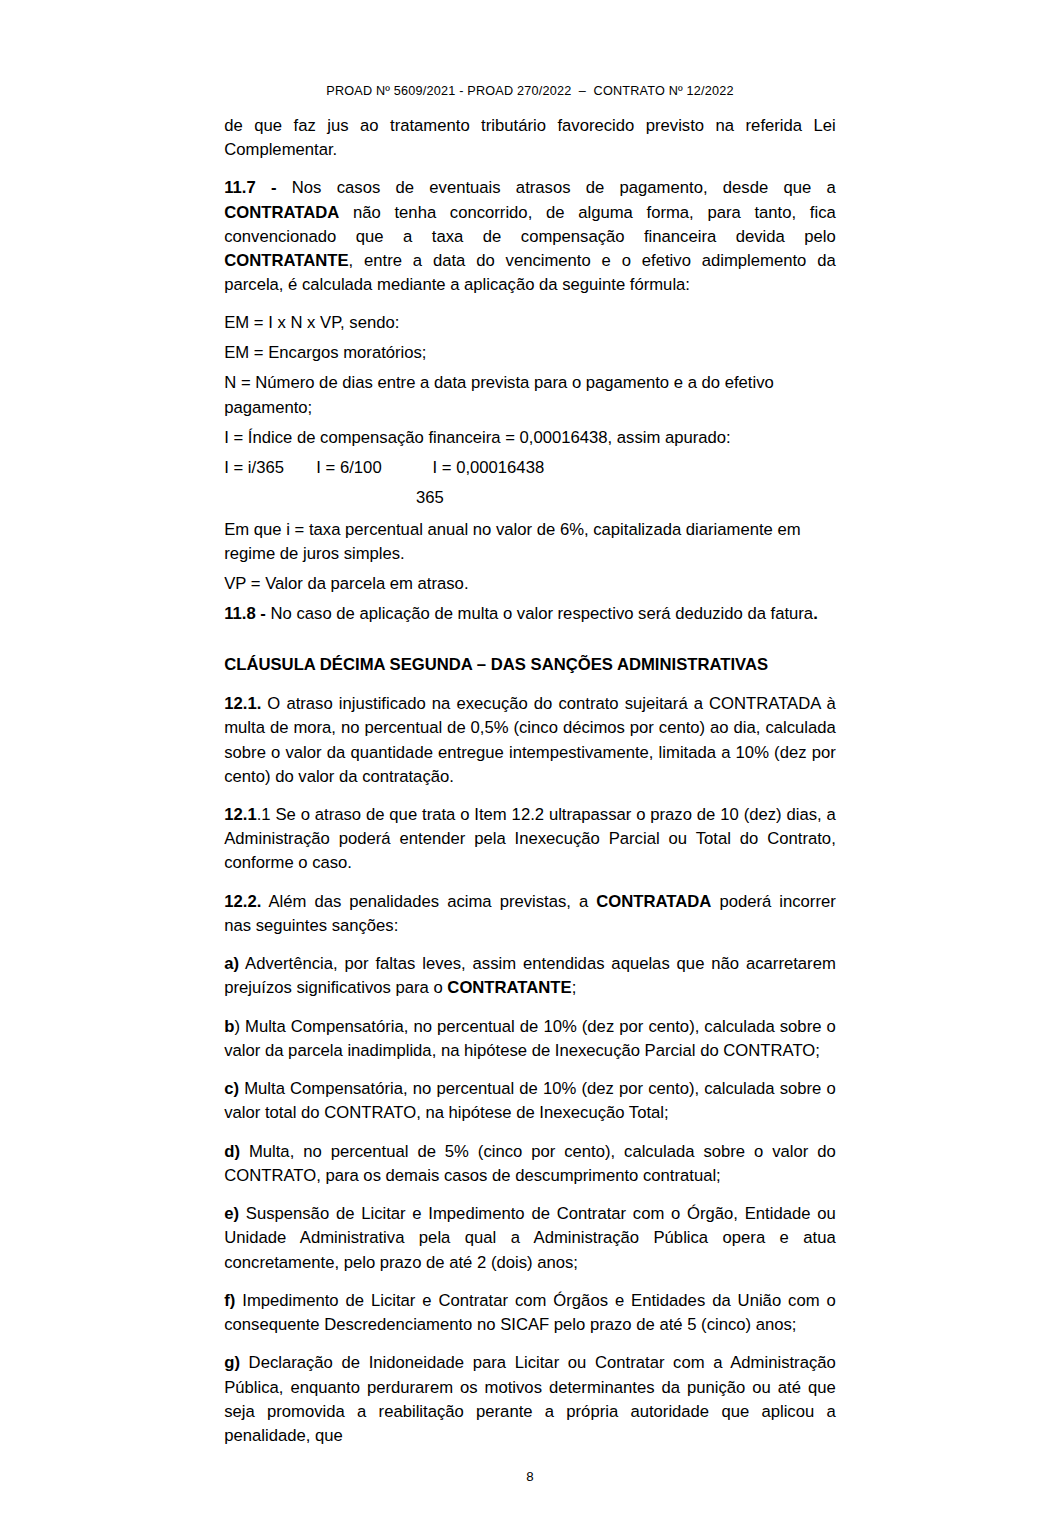PROAD Nº 5609/2021 - PROAD 270/2022 – CONTRATO Nº 12/2022
de que faz jus ao tratamento tributário favorecido previsto na referida Lei Complementar.
11.7 - Nos casos de eventuais atrasos de pagamento, desde que a CONTRATADA não tenha concorrido, de alguma forma, para tanto, fica convencionado que a taxa de compensação financeira devida pelo CONTRATANTE, entre a data do vencimento e o efetivo adimplemento da parcela, é calculada mediante a aplicação da seguinte fórmula:
EM = I x N x VP, sendo:
EM = Encargos moratórios;
N = Número de dias entre a data prevista para o pagamento e a do efetivo pagamento;
I = Índice de compensação financeira = 0,00016438, assim apurado:
I = i/365 I = 6/100 I = 0,00016438
365
Em que i = taxa percentual anual no valor de 6%, capitalizada diariamente em regime de juros simples.
VP = Valor da parcela em atraso.
11.8 - No caso de aplicação de multa o valor respectivo será deduzido da fatura.
CLÁUSULA DÉCIMA SEGUNDA – DAS SANÇÕES ADMINISTRATIVAS
12.1. O atraso injustificado na execução do contrato sujeitará a CONTRATADA à multa de mora, no percentual de 0,5% (cinco décimos por cento) ao dia, calculada sobre o valor da quantidade entregue intempestivamente, limitada a 10% (dez por cento) do valor da contratação.
12.1.1 Se o atraso de que trata o Item 12.2 ultrapassar o prazo de 10 (dez) dias, a Administração poderá entender pela Inexecução Parcial ou Total do Contrato, conforme o caso.
12.2. Além das penalidades acima previstas, a CONTRATADA poderá incorrer nas seguintes sanções:
a) Advertência, por faltas leves, assim entendidas aquelas que não acarretarem prejuízos significativos para o CONTRATANTE;
b) Multa Compensatória, no percentual de 10% (dez por cento), calculada sobre o valor da parcela inadimplida, na hipótese de Inexecução Parcial do CONTRATO;
c) Multa Compensatória, no percentual de 10% (dez por cento), calculada sobre o valor total do CONTRATO, na hipótese de Inexecução Total;
d) Multa, no percentual de 5% (cinco por cento), calculada sobre o valor do CONTRATO, para os demais casos de descumprimento contratual;
e) Suspensão de Licitar e Impedimento de Contratar com o Órgão, Entidade ou Unidade Administrativa pela qual a Administração Pública opera e atua concretamente, pelo prazo de até 2 (dois) anos;
f) Impedimento de Licitar e Contratar com Órgãos e Entidades da União com o consequente Descredenciamento no SICAF pelo prazo de até 5 (cinco) anos;
g) Declaração de Inidoneidade para Licitar ou Contratar com a Administração Pública, enquanto perdurarem os motivos determinantes da punição ou até que seja promovida a reabilitação perante a própria autoridade que aplicou a penalidade, que
8